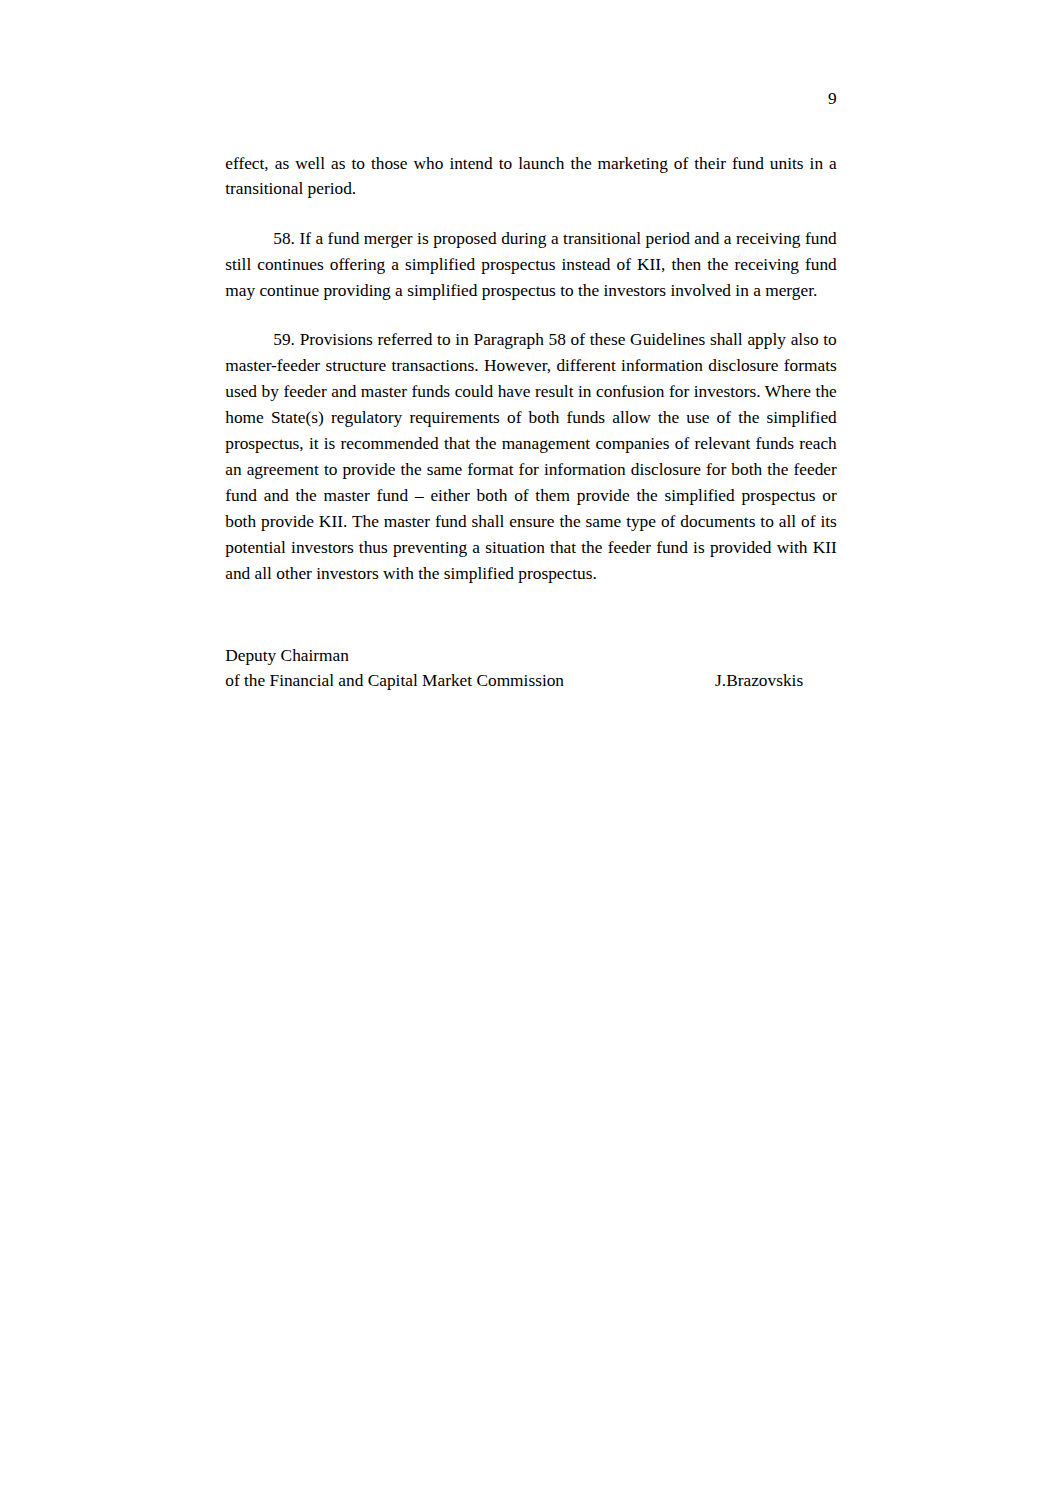9
effect, as well as to those who intend to launch the marketing of their fund units in a transitional period.
58. If a fund merger is proposed during a transitional period and a receiving fund still continues offering a simplified prospectus instead of KII, then the receiving fund may continue providing a simplified prospectus to the investors involved in a merger.
59. Provisions referred to in Paragraph 58 of these Guidelines shall apply also to master-feeder structure transactions. However, different information disclosure formats used by feeder and master funds could have result in confusion for investors. Where the home State(s) regulatory requirements of both funds allow the use of the simplified prospectus, it is recommended that the management companies of relevant funds reach an agreement to provide the same format for information disclosure for both the feeder fund and the master fund – either both of them provide the simplified prospectus or both provide KII. The master fund shall ensure the same type of documents to all of its potential investors thus preventing a situation that the feeder fund is provided with KII and all other investors with the simplified prospectus.
Deputy Chairman
of the Financial and Capital Market Commission J.Brazovskis